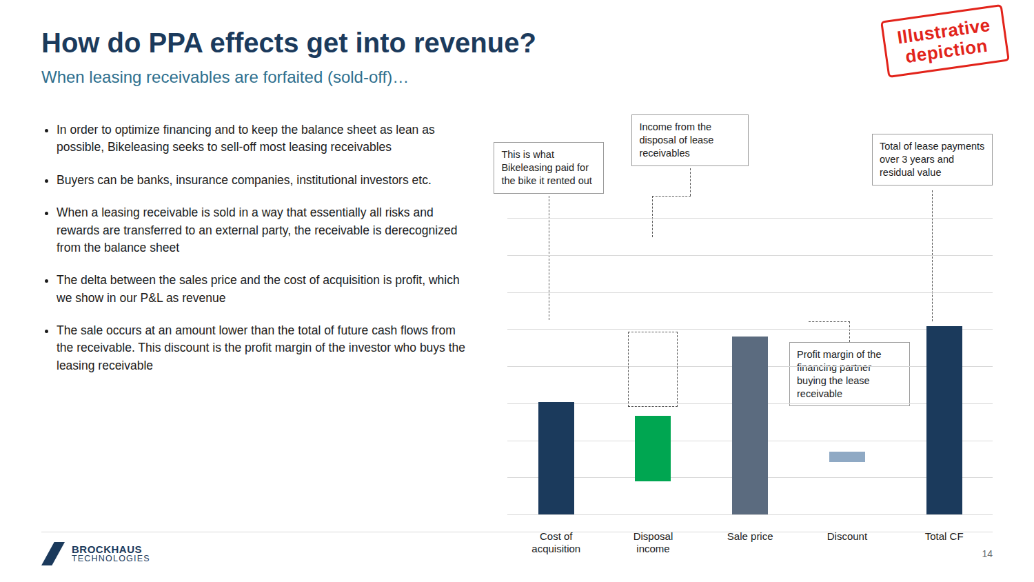Illustrative
depiction
How do PPA effects get into revenue?
When leasing receivables are forfaited (sold-off)…
In order to optimize financing and to keep the balance sheet as lean as possible, Bikeleasing seeks to sell-off most leasing receivables
Buyers can be banks, insurance companies, institutional investors etc.
When a leasing receivable is sold in a way that essentially all risks and rewards are transferred to an external party, the receivable is derecognized from the balance sheet
The delta between the sales price and the cost of acquisition is profit, which we show in our P&L as revenue
The sale occurs at an amount lower than the total of future cash flows from the receivable. This discount is the profit margin of the investor who buys the leasing receivable
This is what Bikeleasing paid for the bike it rented out
Income from the disposal of lease receivables
Total of lease payments over 3 years and residual value
Profit margin of the financing partner buying the lease receivable
Cost of
acquisition Disposal
income Sale price Discount Total CF
BROCKHAUSTECHNOLOGIES
14